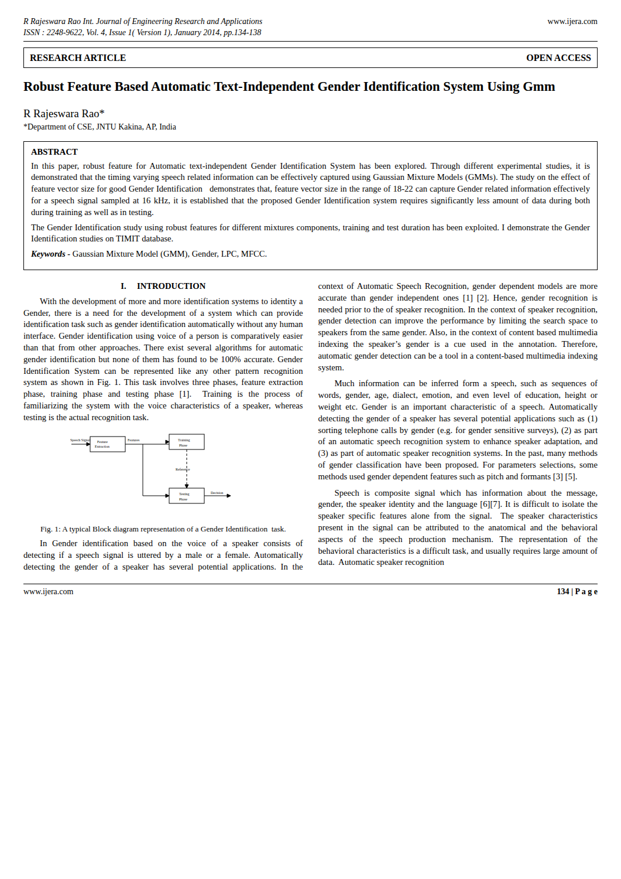www.ijera.com R Rajeswara Rao Int. Journal of Engineering Research and Applications
ISSN : 2248-9622, Vol. 4, Issue 1( Version 1), January 2014, pp.134-138
RESEARCH ARTICLE OPEN ACCESS
Robust Feature Based Automatic Text-Independent Gender Identification System Using Gmm
R Rajeswara Rao*
*Department of CSE, JNTU Kakina, AP, India
ABSTRACT
In this paper, robust feature for Automatic text-independent Gender Identification System has been explored. Through different experimental studies, it is demonstrated that the timing varying speech related information can be effectively captured using Gaussian Mixture Models (GMMs). The study on the effect of feature vector size for good Gender Identification demonstrates that, feature vector size in the range of 18-22 can capture Gender related information effectively for a speech signal sampled at 16 kHz, it is established that the proposed Gender Identification system requires significantly less amount of data during both during training as well as in testing.
The Gender Identification study using robust features for different mixtures components, training and test duration has been exploited. I demonstrate the Gender Identification studies on TIMIT database.
Keywords - Gaussian Mixture Model (GMM), Gender, LPC, MFCC.
I. INTRODUCTION
With the development of more and more identification systems to identity a Gender, there is a need for the development of a system which can provide identification task such as gender identification automatically without any human interface. Gender identification using voice of a person is comparatively easier than that from other approaches. There exist several algorithms for automatic gender identification but none of them has found to be 100% accurate. Gender Identification System can be represented like any other pattern recognition system as shown in Fig. 1. This task involves three phases, feature extraction phase, training phase and testing phase [1]. Training is the process of familiarizing the system with the voice characteristics of a speaker, whereas testing is the actual recognition task.
Speech Signal Feature Extraction Features Training Phase Reference Testing Phase Decision
Fig. 1: A typical Block diagram representation of a Gender Identification task.
In Gender identification based on the voice of a speaker consists of detecting if a speech signal is uttered by a male or a female. Automatically detecting the gender of a speaker has several potential applications. In the context of Automatic Speech Recognition, gender dependent models are more accurate than gender independent ones [1] [2]. Hence, gender recognition is needed prior to the of speaker recognition. In the context of speaker recognition, gender detection can improve the performance by limiting the search space to speakers from the same gender. Also, in the context of content based multimedia indexing the speaker’s gender is a cue used in the annotation. Therefore, automatic gender detection can be a tool in a content-based multimedia indexing system.
Much information can be inferred form a speech, such as sequences of words, gender, age, dialect, emotion, and even level of education, height or weight etc. Gender is an important characteristic of a speech. Automatically detecting the gender of a speaker has several potential applications such as (1) sorting telephone calls by gender (e.g. for gender sensitive surveys), (2) as part of an automatic speech recognition system to enhance speaker adaptation, and (3) as part of automatic speaker recognition systems. In the past, many methods of gender classification have been proposed. For parameters selections, some methods used gender dependent features such as pitch and formants [3] [5].
Speech is composite signal which has information about the message, gender, the speaker identity and the language [6][7]. It is difficult to isolate the speaker specific features alone from the signal. The speaker characteristics present in the signal can be attributed to the anatomical and the behavioral aspects of the speech production mechanism. The representation of the behavioral characteristics is a difficult task, and usually requires large amount of data. Automatic speaker recognition
www.ijera.com 134 | P a g e